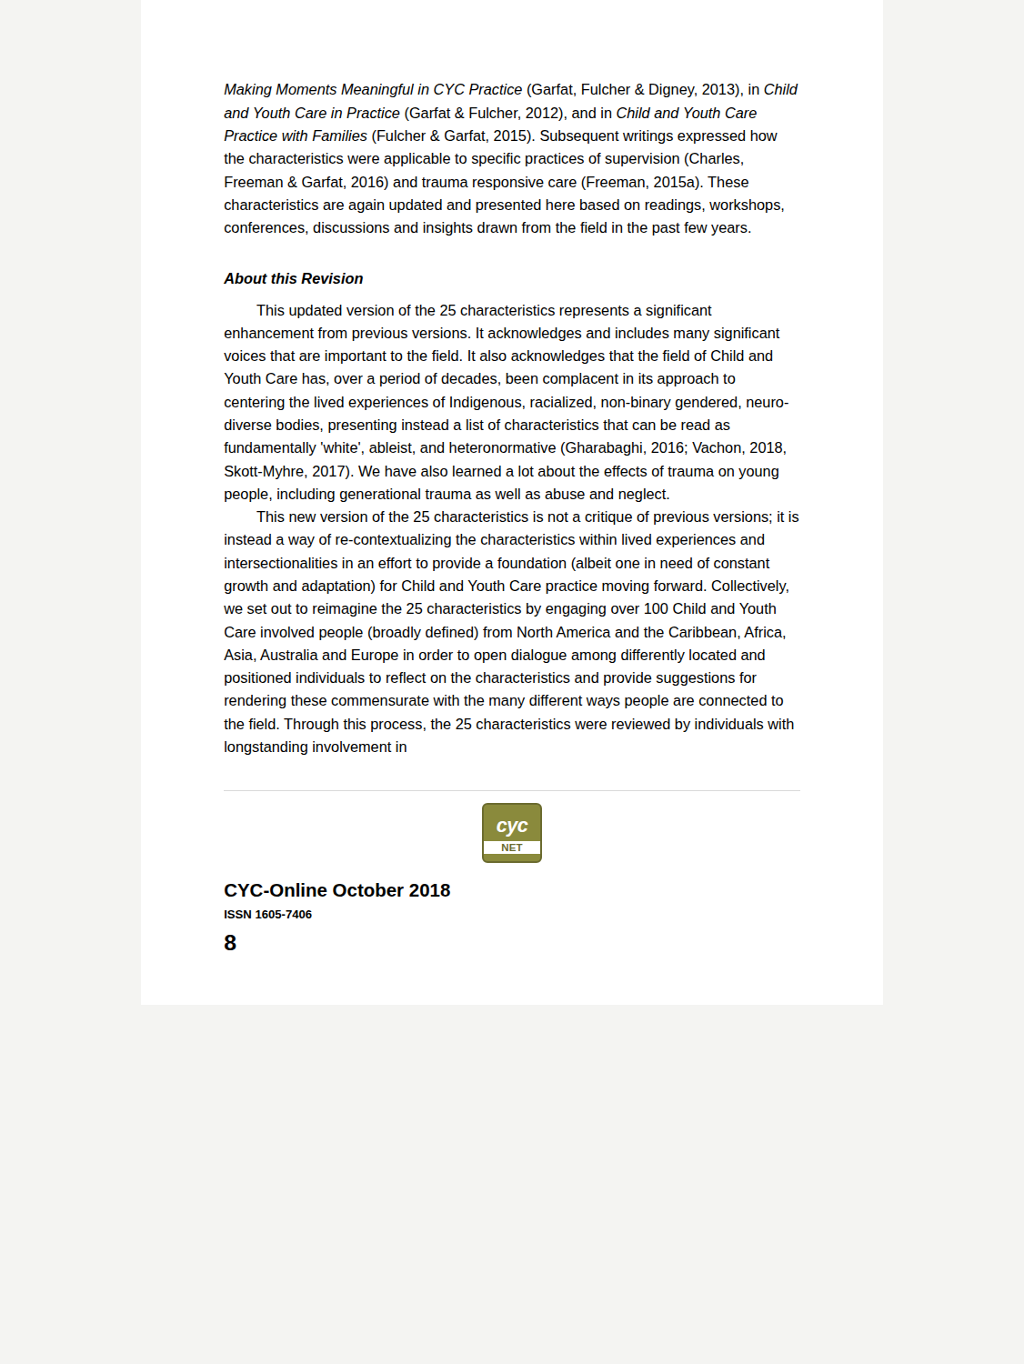Making Moments Meaningful in CYC Practice (Garfat, Fulcher & Digney, 2013), in Child and Youth Care in Practice (Garfat & Fulcher, 2012), and in Child and Youth Care Practice with Families (Fulcher & Garfat, 2015). Subsequent writings expressed how the characteristics were applicable to specific practices of supervision (Charles, Freeman & Garfat, 2016) and trauma responsive care (Freeman, 2015a). These characteristics are again updated and presented here based on readings, workshops, conferences, discussions and insights drawn from the field in the past few years.
About this Revision
This updated version of the 25 characteristics represents a significant enhancement from previous versions. It acknowledges and includes many significant voices that are important to the field. It also acknowledges that the field of Child and Youth Care has, over a period of decades, been complacent in its approach to centering the lived experiences of Indigenous, racialized, non-binary gendered, neuro-diverse bodies, presenting instead a list of characteristics that can be read as fundamentally 'white', ableist, and heteronormative (Gharabaghi, 2016; Vachon, 2018, Skott-Myhre, 2017). We have also learned a lot about the effects of trauma on young people, including generational trauma as well as abuse and neglect.
This new version of the 25 characteristics is not a critique of previous versions; it is instead a way of re-contextualizing the characteristics within lived experiences and intersectionalities in an effort to provide a foundation (albeit one in need of constant growth and adaptation) for Child and Youth Care practice moving forward. Collectively, we set out to reimagine the 25 characteristics by engaging over 100 Child and Youth Care involved people (broadly defined) from North America and the Caribbean, Africa, Asia, Australia and Europe in order to open dialogue among differently located and positioned individuals to reflect on the characteristics and provide suggestions for rendering these commensurate with the many different ways people are connected to the field. Through this process, the 25 characteristics were reviewed by individuals with longstanding involvement in
cyc NET
CYC-Online October 2018
ISSN 1605-7406
8